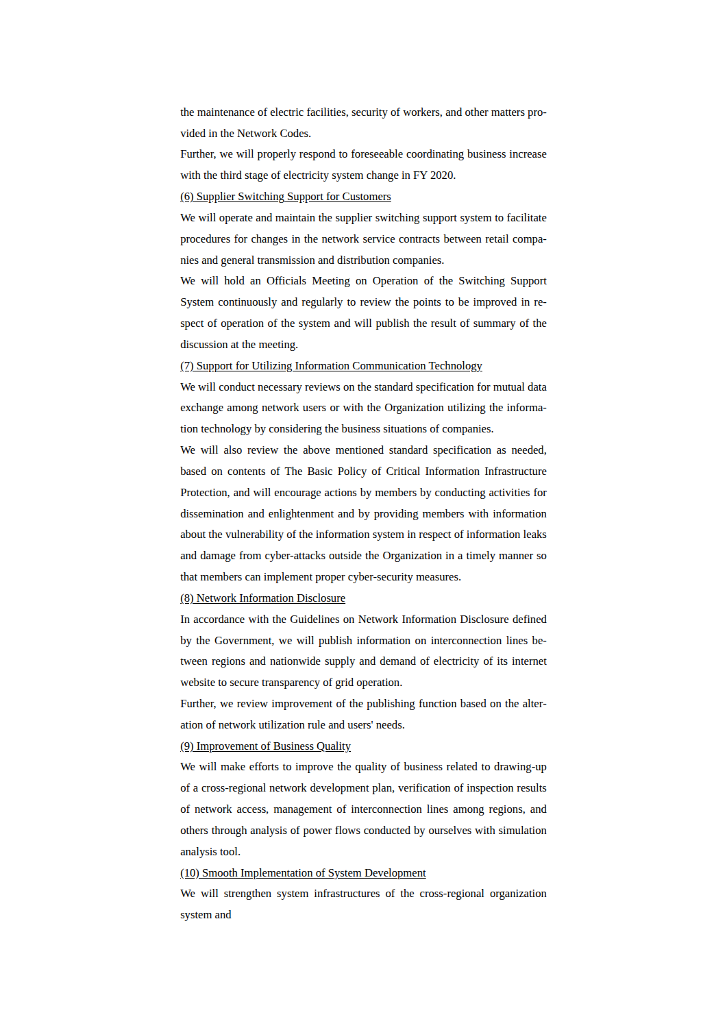the maintenance of electric facilities, security of workers, and other matters provided in the Network Codes.
Further, we will properly respond to foreseeable coordinating business increase with the third stage of electricity system change in FY 2020.
(6) Supplier Switching Support for Customers
We will operate and maintain the supplier switching support system to facilitate procedures for changes in the network service contracts between retail companies and general transmission and distribution companies.
We will hold an Officials Meeting on Operation of the Switching Support System continuously and regularly to review the points to be improved in respect of operation of the system and will publish the result of summary of the discussion at the meeting.
(7) Support for Utilizing Information Communication Technology
We will conduct necessary reviews on the standard specification for mutual data exchange among network users or with the Organization utilizing the information technology by considering the business situations of companies.
We will also review the above mentioned standard specification as needed, based on contents of The Basic Policy of Critical Information Infrastructure Protection, and will encourage actions by members by conducting activities for dissemination and enlightenment and by providing members with information about the vulnerability of the information system in respect of information leaks and damage from cyber-attacks outside the Organization in a timely manner so that members can implement proper cyber-security measures.
(8) Network Information Disclosure
In accordance with the Guidelines on Network Information Disclosure defined by the Government, we will publish information on interconnection lines between regions and nationwide supply and demand of electricity of its internet website to secure transparency of grid operation.
Further, we review improvement of the publishing function based on the alteration of network utilization rule and users' needs.
(9) Improvement of Business Quality
We will make efforts to improve the quality of business related to drawing-up of a cross-regional network development plan, verification of inspection results of network access, management of interconnection lines among regions, and others through analysis of power flows conducted by ourselves with simulation analysis tool.
(10) Smooth Implementation of System Development
We will strengthen system infrastructures of the cross-regional organization system and